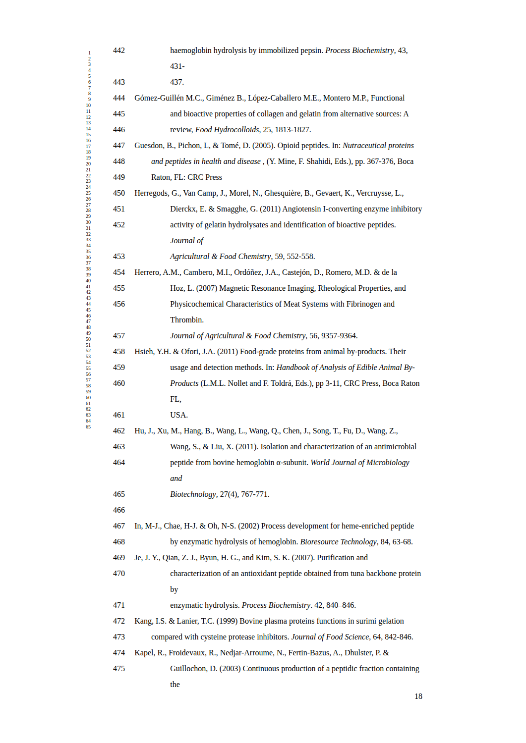1
2
3
4
5
6
7
8
9
10
11
12
13
14
15
16
17
18
19
20
21
22
23
24
25
26
27
28
29
30
31
32
33
34
35
36
37
38
39
40
41
42
43
44
45
46
47
48
49
50
51
52
53
54
55
56
57
58
59
60
61
62
63
64
65
442
haemoglobin hydrolysis by immobilized pepsin. Process Biochemistry, 43, 431-
443
437.
444
Gómez-Guillén M.C., Giménez B., López-Caballero M.E., Montero M.P., Functional
445
and bioactive properties of collagen and gelatin from alternative sources: A
446
review, Food Hydrocolloids, 25, 1813-1827.
447
Guesdon, B., Pichon, L, & Tomé, D. (2005). Opioid peptides. In: Nutraceutical proteins
448
and peptides in health and disease , (Y. Mine, F. Shahidi, Eds.), pp. 367-376, Boca
449
Raton, FL: CRC Press
450
Herregods, G., Van Camp, J., Morel, N., Ghesquière, B., Gevaert, K., Vercruysse, L.,
451
Dierckx, E. & Smagghe, G. (2011) Angiotensin I-converting enzyme inhibitory
452
activity of gelatin hydrolysates and identification of bioactive peptides. Journal of
453
Agricultural & Food Chemistry, 59, 552-558.
454
Herrero, A.M., Cambero, M.I., Ordóñez, J.A., Castejón, D., Romero, M.D. & de la
455
Hoz, L. (2007) Magnetic Resonance Imaging, Rheological Properties, and
456
Physicochemical Characteristics of Meat Systems with Fibrinogen and Thrombin.
457
Journal of Agricultural & Food Chemistry, 56, 9357-9364.
458
Hsieh, Y.H. & Ofori, J.A. (2011) Food-grade proteins from animal by-products. Their
459
usage and detection methods. In: Handbook of Analysis of Edible Animal By-
460
Products (L.M.L. Nollet and F. Toldrá, Eds.), pp 3-11, CRC Press, Boca Raton FL,
461
USA.
462
Hu, J., Xu, M., Hang, B., Wang, L., Wang, Q., Chen, J., Song, T., Fu, D., Wang, Z.,
463
Wang, S., & Liu, X. (2011). Isolation and characterization of an antimicrobial
464
peptide from bovine hemoglobin α-subunit. World Journal of Microbiology and
465
Biotechnology, 27(4), 767-771.
466
467
In, M-J., Chae, H-J. & Oh, N-S. (2002) Process development for heme-enriched peptide
468
by enzymatic hydrolysis of hemoglobin. Bioresource Technology, 84, 63-68.
469
Je, J. Y., Qian, Z. J., Byun, H. G., and Kim, S. K. (2007). Purification and
470
characterization of an antioxidant peptide obtained from tuna backbone protein by
471
enzymatic hydrolysis. Process Biochemistry. 42, 840–846.
472
Kang, I.S. & Lanier, T.C. (1999) Bovine plasma proteins functions in surimi gelation
473
compared with cysteine protease inhibitors. Journal of Food Science, 64, 842-846.
474
Kapel, R., Froidevaux, R., Nedjar-Arroume, N., Fertin-Bazus, A., Dhulster, P. &
475
Guillochon, D. (2003) Continuous production of a peptidic fraction containing the
18